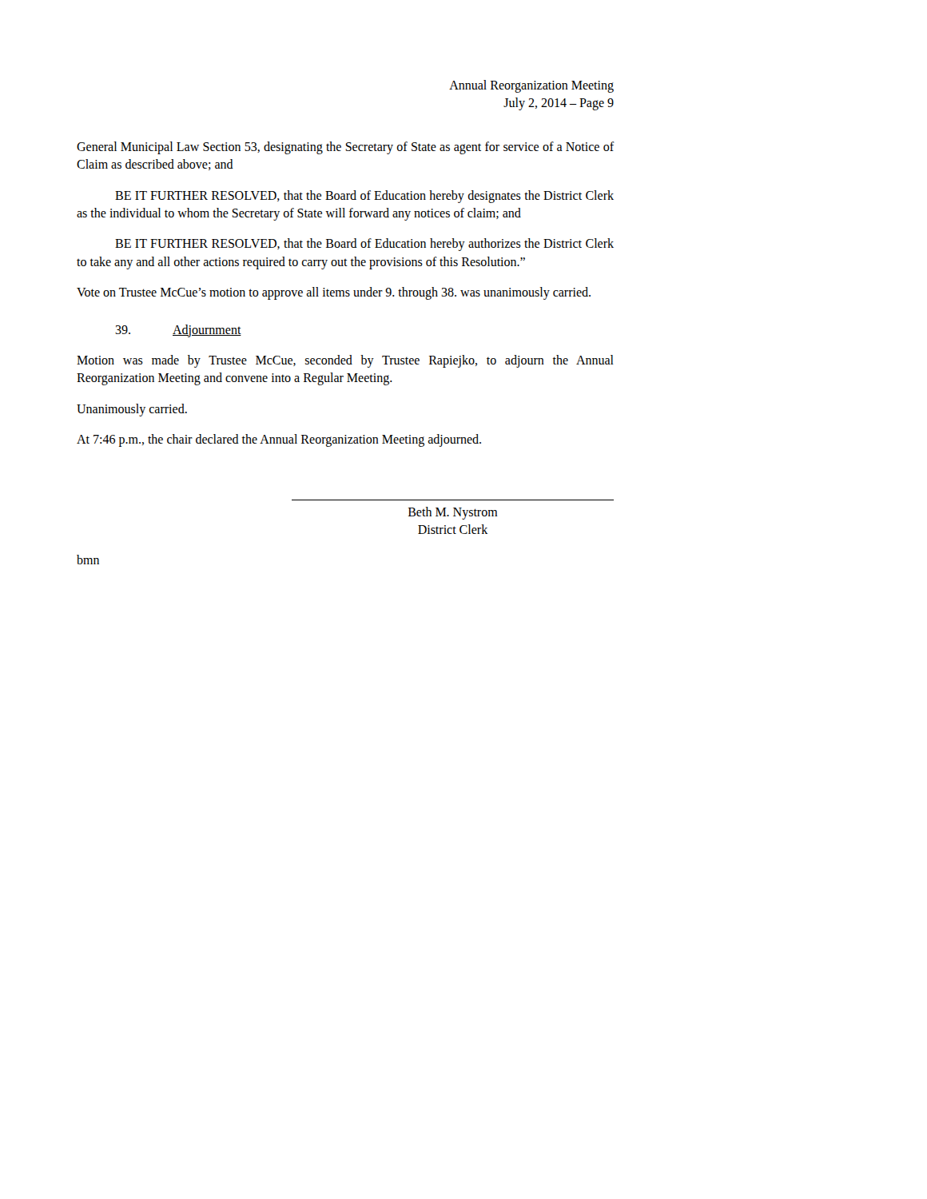Annual Reorganization Meeting July 2, 2014 – Page 9
General Municipal Law Section 53, designating the Secretary of State as agent for service of a Notice of Claim as described above; and
BE IT FURTHER RESOLVED, that the Board of Education hereby designates the District Clerk as the individual to whom the Secretary of State will forward any notices of claim; and
BE IT FURTHER RESOLVED, that the Board of Education hereby authorizes the District Clerk to take any and all other actions required to carry out the provisions of this Resolution.”
Vote on Trustee McCue’s motion to approve all items under 9. through 38. was unanimously carried.
39. Adjournment
Motion was made by Trustee McCue, seconded by Trustee Rapiejko, to adjourn the Annual Reorganization Meeting and convene into a Regular Meeting.
Unanimously carried.
At 7:46 p.m., the chair declared the Annual Reorganization Meeting adjourned.
Beth M. Nystrom District Clerk
bmn